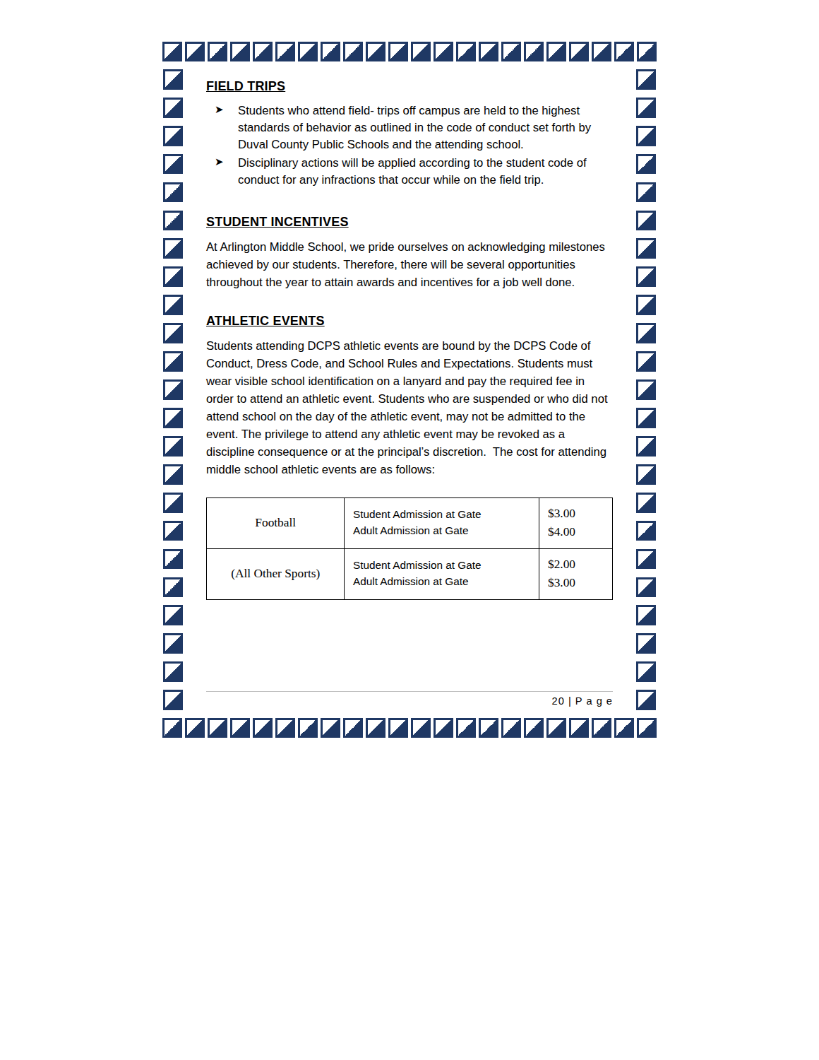FIELD TRIPS
Students who attend field- trips off campus are held to the highest standards of behavior as outlined in the code of conduct set forth by Duval County Public Schools and the attending school.
Disciplinary actions will be applied according to the student code of conduct for any infractions that occur while on the field trip.
STUDENT INCENTIVES
At Arlington Middle School, we pride ourselves on acknowledging milestones achieved by our students. Therefore, there will be several opportunities throughout the year to attain awards and incentives for a job well done.
ATHLETIC EVENTS
Students attending DCPS athletic events are bound by the DCPS Code of Conduct, Dress Code, and School Rules and Expectations. Students must wear visible school identification on a lanyard and pay the required fee in order to attend an athletic event. Students who are suspended or who did not attend school on the day of the athletic event, may not be admitted to the event. The privilege to attend any athletic event may be revoked as a discipline consequence or at the principal’s discretion. The cost for attending middle school athletic events are as follows:
| Football | Student Admission at Gate Adult Admission at Gate | $3.00 $4.00 |
| (All Other Sports) | Student Admission at Gate Adult Admission at Gate | $2.00 $3.00 |
20 | P a g e